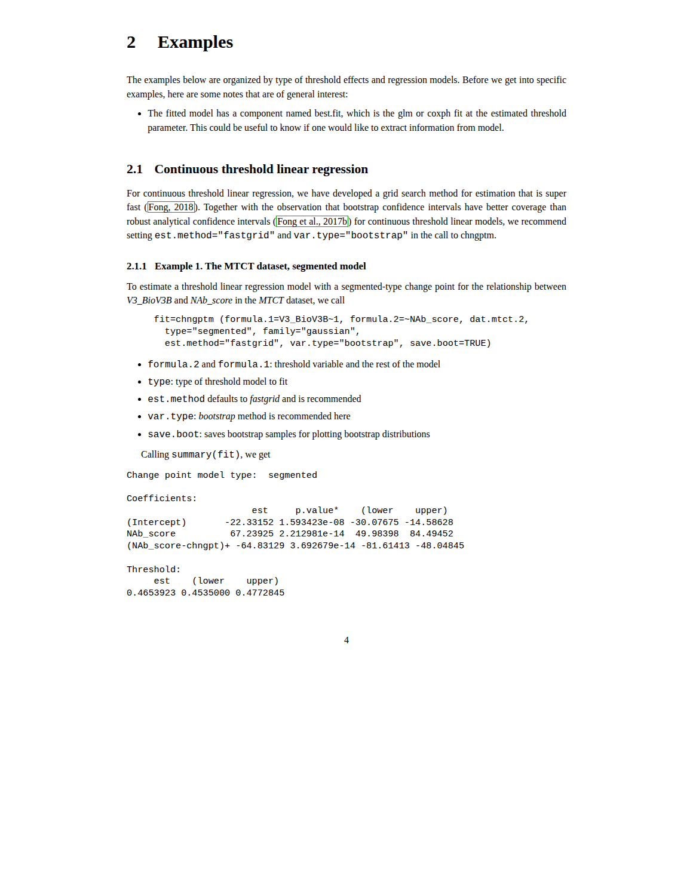2 Examples
The examples below are organized by type of threshold effects and regression models. Before we get into specific examples, here are some notes that are of general interest:
The fitted model has a component named best.fit, which is the glm or coxph fit at the estimated threshold parameter. This could be useful to know if one would like to extract information from model.
2.1 Continuous threshold linear regression
For continuous threshold linear regression, we have developed a grid search method for estimation that is super fast (Fong, 2018). Together with the observation that bootstrap confidence intervals have better coverage than robust analytical confidence intervals (Fong et al., 2017b) for continuous threshold linear models, we recommend setting est.method="fastgrid" and var.type="bootstrap" in the call to chngptm.
2.1.1 Example 1. The MTCT dataset, segmented model
To estimate a threshold linear regression model with a segmented-type change point for the relationship between V3_BioV3B and NAb_score in the MTCT dataset, we call
fit=chngptm (formula.1=V3_BioV3B~1, formula.2=~NAb_score, dat.mtct.2,
  type="segmented", family="gaussian",
  est.method="fastgrid", var.type="bootstrap", save.boot=TRUE)
formula.2 and formula.1: threshold variable and the rest of the model
type: type of threshold model to fit
est.method defaults to fastgrid and is recommended
var.type: bootstrap method is recommended here
save.boot: saves bootstrap samples for plotting bootstrap distributions
Calling summary(fit), we get
Change point model type:  segmented

Coefficients:
                       est     p.value*    (lower    upper)
(Intercept)       -22.33152 1.593423e-08 -30.07675 -14.58628
NAb_score          67.23925 2.212981e-14  49.98398  84.49452
(NAb_score-chngpt)+ -64.83129 3.692679e-14 -81.61413 -48.04845

Threshold:
     est    (lower    upper)
0.4653923 0.4535000 0.4772845
4